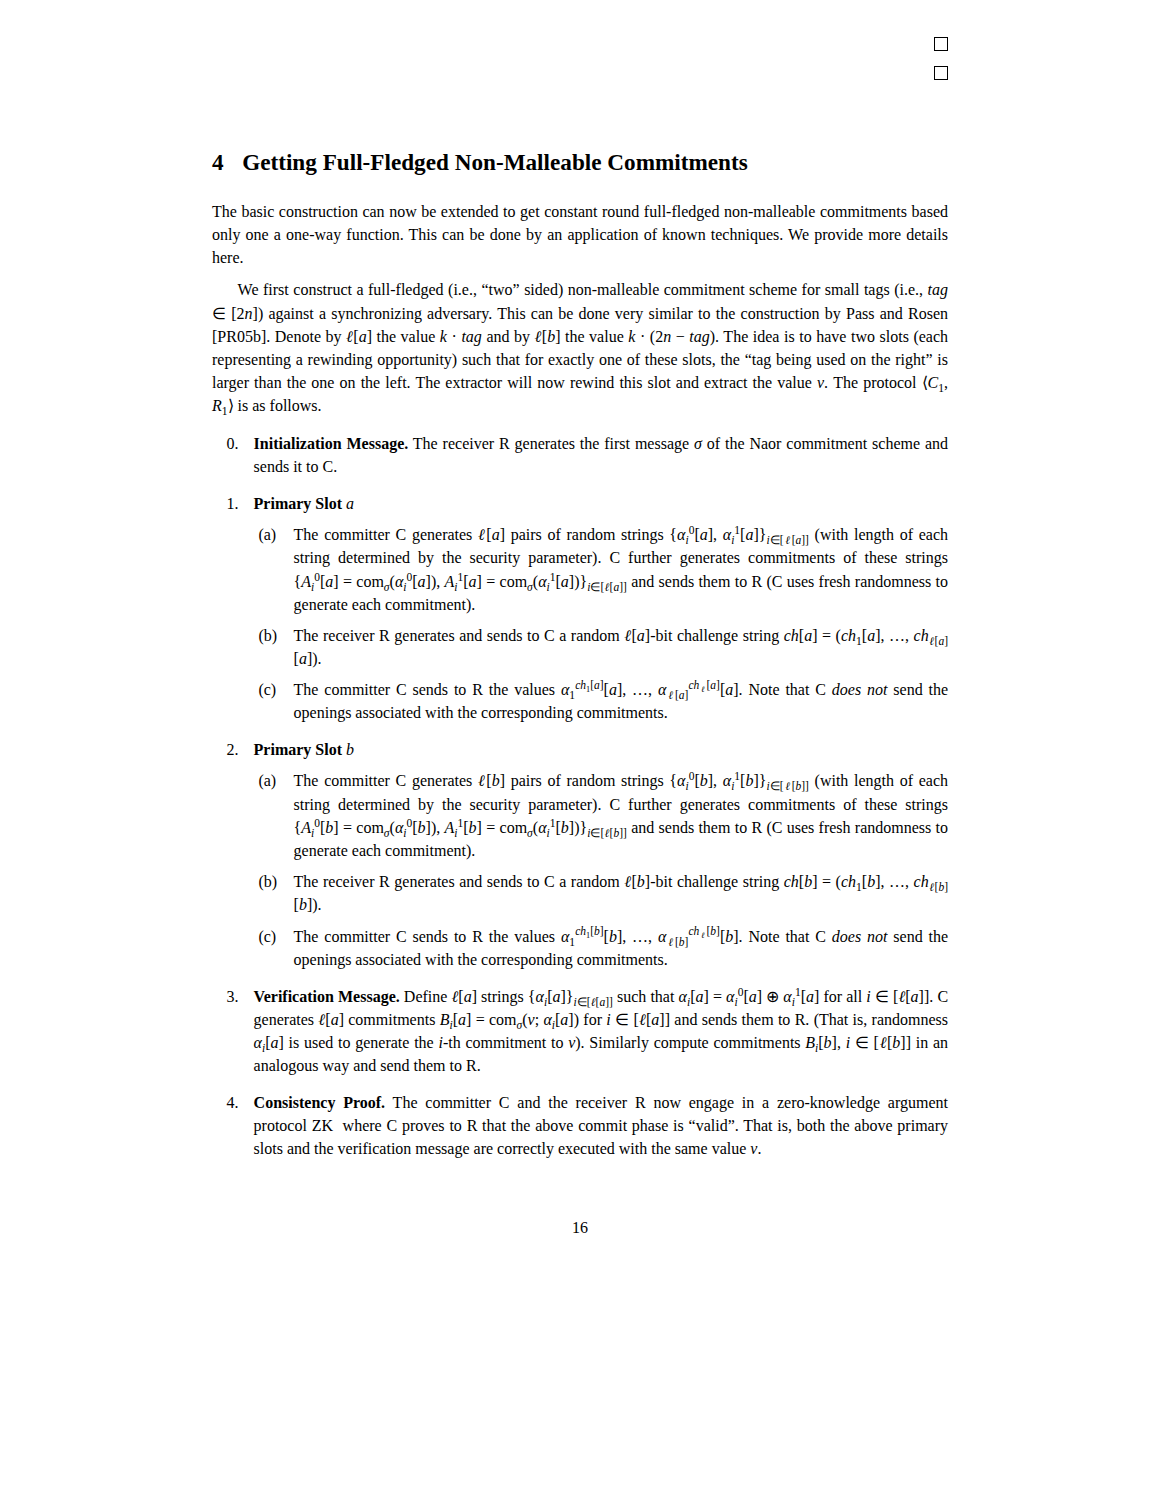4 Getting Full-Fledged Non-Malleable Commitments
The basic construction can now be extended to get constant round full-fledged non-malleable commitments based only one a one-way function. This can be done by an application of known techniques. We provide more details here.
We first construct a full-fledged (i.e., “two” sided) non-malleable commitment scheme for small tags (i.e., tag ∈ [2n]) against a synchronizing adversary. This can be done very similar to the construction by Pass and Rosen [PR05b]. Denote by ℓ[a] the value k · tag and by ℓ[b] the value k · (2n − tag). The idea is to have two slots (each representing a rewinding opportunity) such that for exactly one of these slots, the “tag being used on the right” is larger than the one on the left. The extractor will now rewind this slot and extract the value ν. The protocol ⟨C1, R1⟩ is as follows.
Initialization Message. The receiver R generates the first message σ of the Naor commitment scheme and sends it to C.
Primary Slot a
The committer C generates ℓ[a] pairs of random strings {αi0[a], αi1[a]}i∈[ℓ[a]] (with length of each string determined by the security parameter). C further generates commitments of these strings {Ai0[a] = comσ(αi0[a]), Ai1[a] = comσ(αi1[a])}i∈[ℓ[a]] and sends them to R (C uses fresh randomness to generate each commitment).
The receiver R generates and sends to C a random ℓ[a]-bit challenge string ch[a] = (ch1[a], …, chℓ[a][a]).
The committer C sends to R the values α1ch1[a][a], …, αℓ[a]chℓ[a][a]. Note that C does not send the openings associated with the corresponding commitments.
Primary Slot b
The committer C generates ℓ[b] pairs of random strings {αi0[b], αi1[b]}i∈[ℓ[b]] (with length of each string determined by the security parameter). C further generates commitments of these strings {Ai0[b] = comσ(αi0[b]), Ai1[b] = comσ(αi1[b])}i∈[ℓ[b]] and sends them to R (C uses fresh randomness to generate each commitment).
The receiver R generates and sends to C a random ℓ[b]-bit challenge string ch[b] = (ch1[b], …, chℓ[b][b]).
The committer C sends to R the values α1ch1[b][b], …, αℓ[b]chℓ[b][b]. Note that C does not send the openings associated with the corresponding commitments.
Verification Message. Define ℓ[a] strings {αi[a]}i∈[ℓ[a]] such that αi[a] = αi0[a] ⊕ αi1[a] for all i ∈ [ℓ[a]]. C generates ℓ[a] commitments Bi[a] = comσ(ν; αi[a]) for i ∈ [ℓ[a]] and sends them to R. (That is, randomness αi[a] is used to generate the i-th commitment to ν). Similarly compute commitments Bi[b], i ∈ [ℓ[b]] in an analogous way and send them to R.
Consistency Proof. The committer C and the receiver R now engage in a zero-knowledge argument protocol ZK where C proves to R that the above commit phase is “valid”. That is, both the above primary slots and the verification message are correctly executed with the same value ν.
16